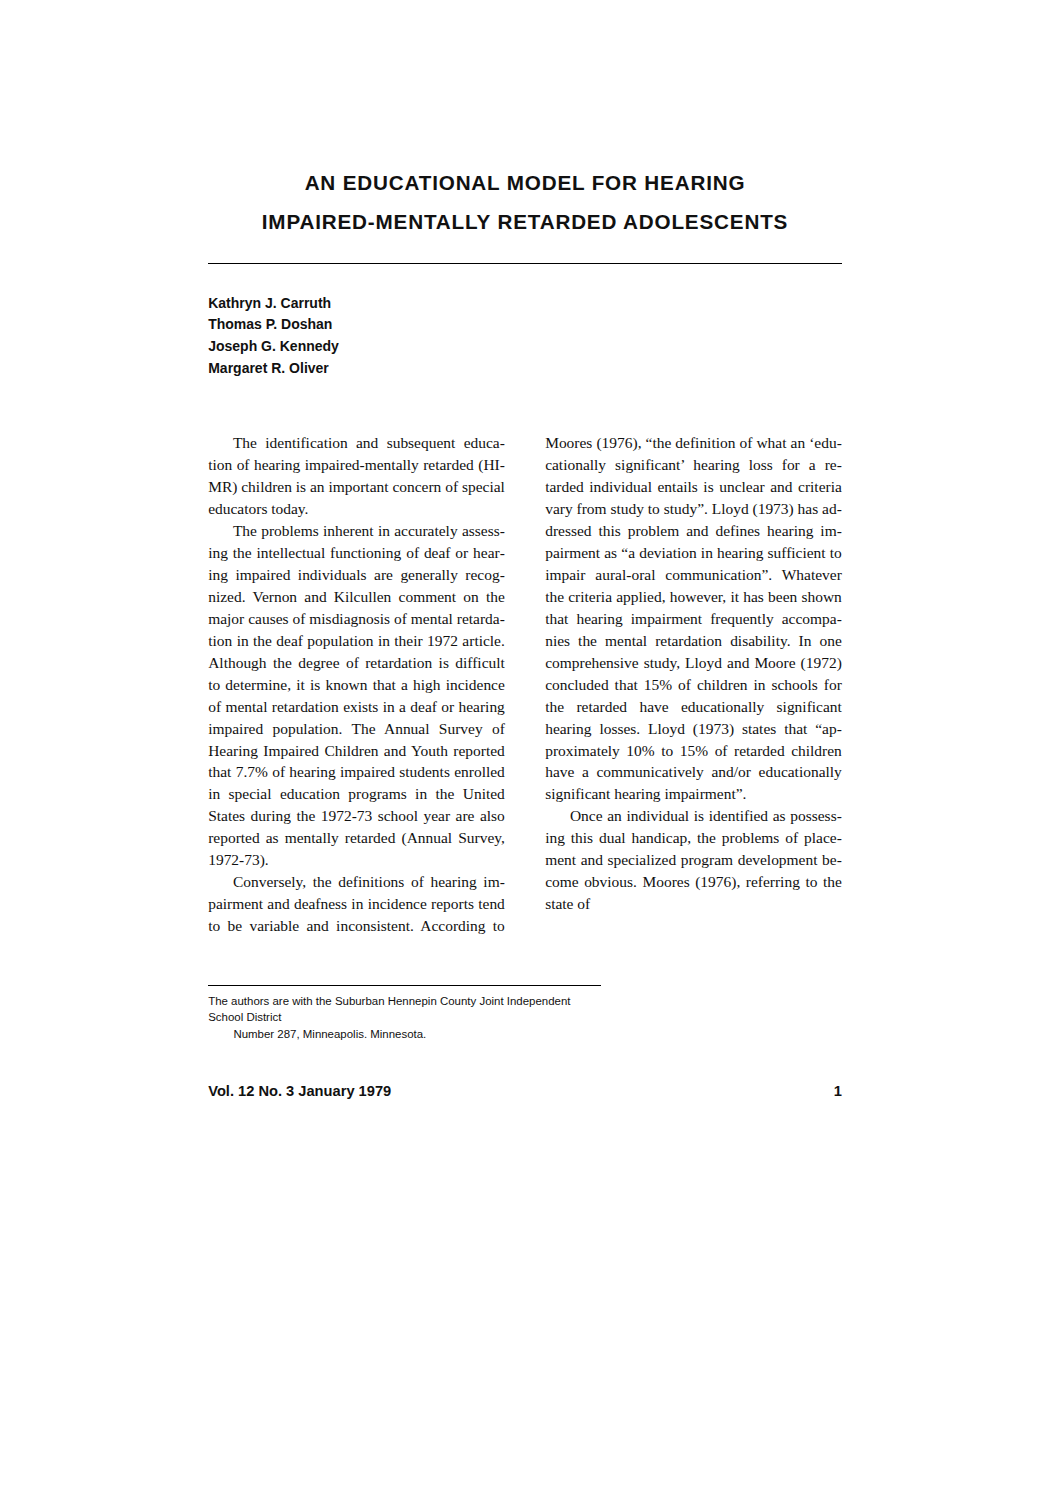An Educational Model for Hearing
Impaired-Mentally Retarded Adolescents
Kathryn J. Carruth
Thomas P. Doshan
Joseph G. Kennedy
Margaret R. Oliver
The identification and subsequent education of hearing impaired-mentally retarded (HI-MR) children is an important concern of special educators today.
The problems inherent in accurately assessing the intellectual functioning of deaf or hearing impaired individuals are generally recognized. Vernon and Kilcullen comment on the major causes of misdiagnosis of mental retardation in the deaf population in their 1972 article. Although the degree of retardation is difficult to determine, it is known that a high incidence of mental retardation exists in a deaf or hearing impaired population. The Annual Survey of Hearing Impaired Children and Youth reported that 7.7% of hearing impaired students enrolled in special education programs in the United States during the 1972-73 school year are also reported as mentally retarded (Annual Survey, 1972-73).
Conversely, the definitions of hearing impairment and deafness in incidence reports tend to be variable and inconsistent. According to Moores (1976), “the definition of what an ‘educationally significant’ hearing loss for a retarded individual entails is unclear and criteria vary from study to study”. Lloyd (1973) has addressed this problem and defines hearing impairment as “a deviation in hearing sufficient to impair aural-oral communication”. Whatever the criteria applied, however, it has been shown that hearing impairment frequently accompanies the mental retardation disability. In one comprehensive study, Lloyd and Moore (1972) concluded that 15% of children in schools for the retarded have educationally significant hearing losses. Lloyd (1973) states that “approximately 10% to 15% of retarded children have a communicatively and/or educationally significant hearing impairment”.
Once an individual is identified as possessing this dual handicap, the problems of placement and specialized program development become obvious. Moores (1976), referring to the state of
The authors are with the Suburban Hennepin County Joint Independent School District Number 287, Minneapolis. Minnesota.
Vol. 12 No. 3 January 1979 1